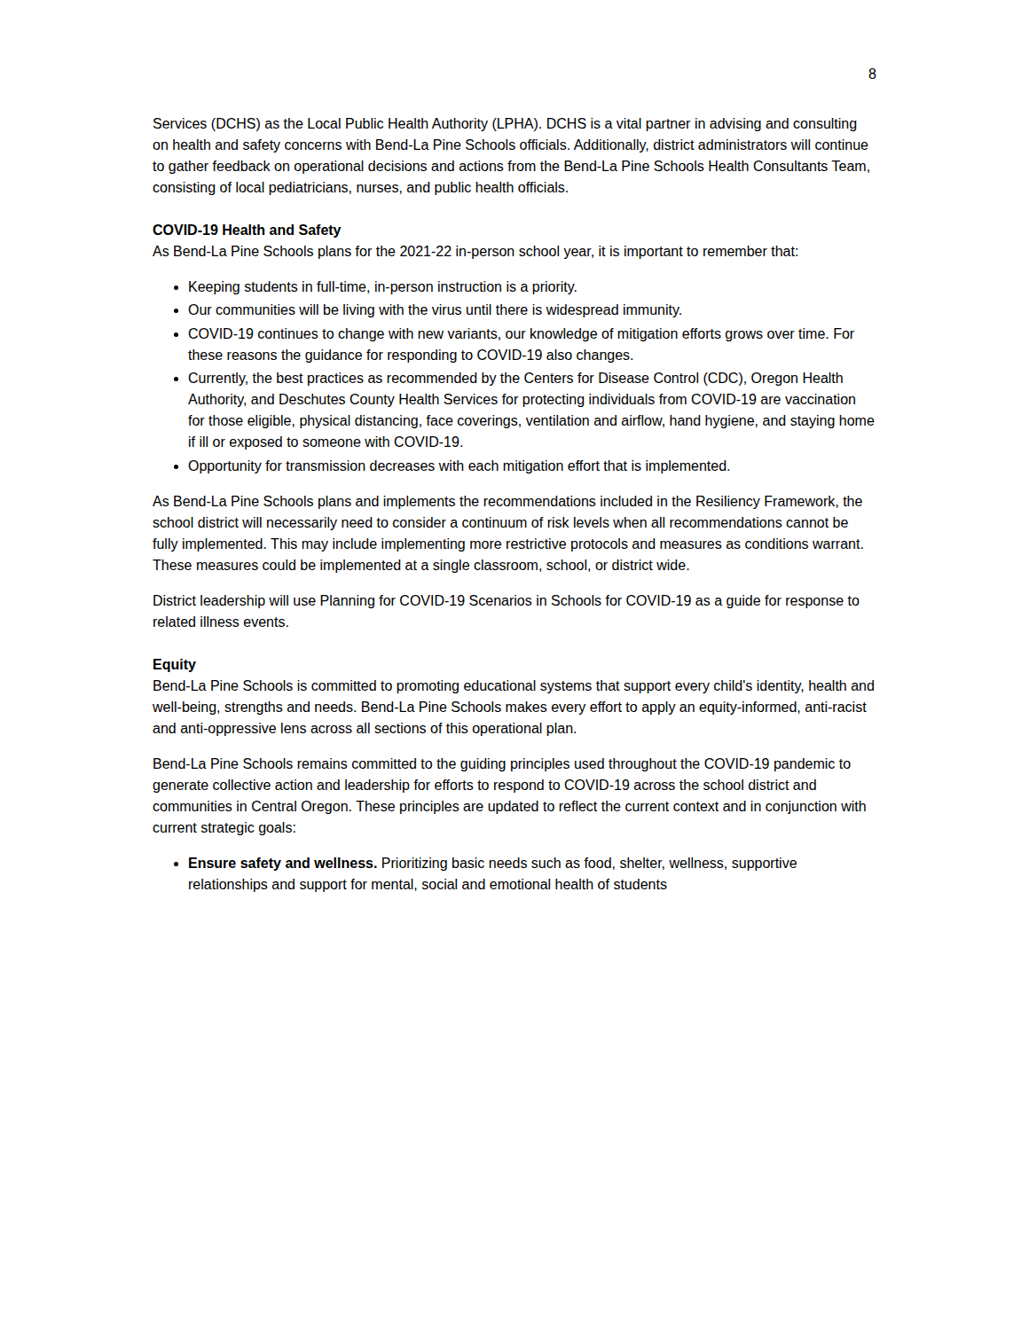8
Services (DCHS) as the Local Public Health Authority (LPHA). DCHS is a vital partner in advising and consulting on health and safety concerns with Bend-La Pine Schools officials. Additionally, district administrators will continue to gather feedback on operational decisions and actions from the Bend-La Pine Schools Health Consultants Team, consisting of local pediatricians, nurses, and public health officials.
COVID-19 Health and Safety
As Bend-La Pine Schools plans for the 2021-22 in-person school year, it is important to remember that:
Keeping students in full-time, in-person instruction is a priority.
Our communities will be living with the virus until there is widespread immunity.
COVID-19 continues to change with new variants, our knowledge of mitigation efforts grows over time. For these reasons the guidance for responding to COVID-19 also changes.
Currently, the best practices as recommended by the Centers for Disease Control (CDC), Oregon Health Authority, and Deschutes County Health Services for protecting individuals from COVID-19 are vaccination for those eligible, physical distancing, face coverings, ventilation and airflow, hand hygiene, and staying home if ill or exposed to someone with COVID-19.
Opportunity for transmission decreases with each mitigation effort that is implemented.
As Bend-La Pine Schools plans and implements the recommendations included in the Resiliency Framework, the school district will necessarily need to consider a continuum of risk levels when all recommendations cannot be fully implemented. This may include implementing more restrictive protocols and measures as conditions warrant. These measures could be implemented at a single classroom, school, or district wide.
District leadership will use Planning for COVID-19 Scenarios in Schools for COVID-19 as a guide for response to related illness events.
Equity
Bend-La Pine Schools is committed to promoting educational systems that support every child's identity, health and well-being, strengths and needs. Bend-La Pine Schools makes every effort to apply an equity-informed, anti-racist and anti-oppressive lens across all sections of this operational plan.
Bend-La Pine Schools remains committed to the guiding principles used throughout the COVID-19 pandemic to generate collective action and leadership for efforts to respond to COVID-19 across the school district and communities in Central Oregon. These principles are updated to reflect the current context and in conjunction with current strategic goals:
Ensure safety and wellness. Prioritizing basic needs such as food, shelter, wellness, supportive relationships and support for mental, social and emotional health of students